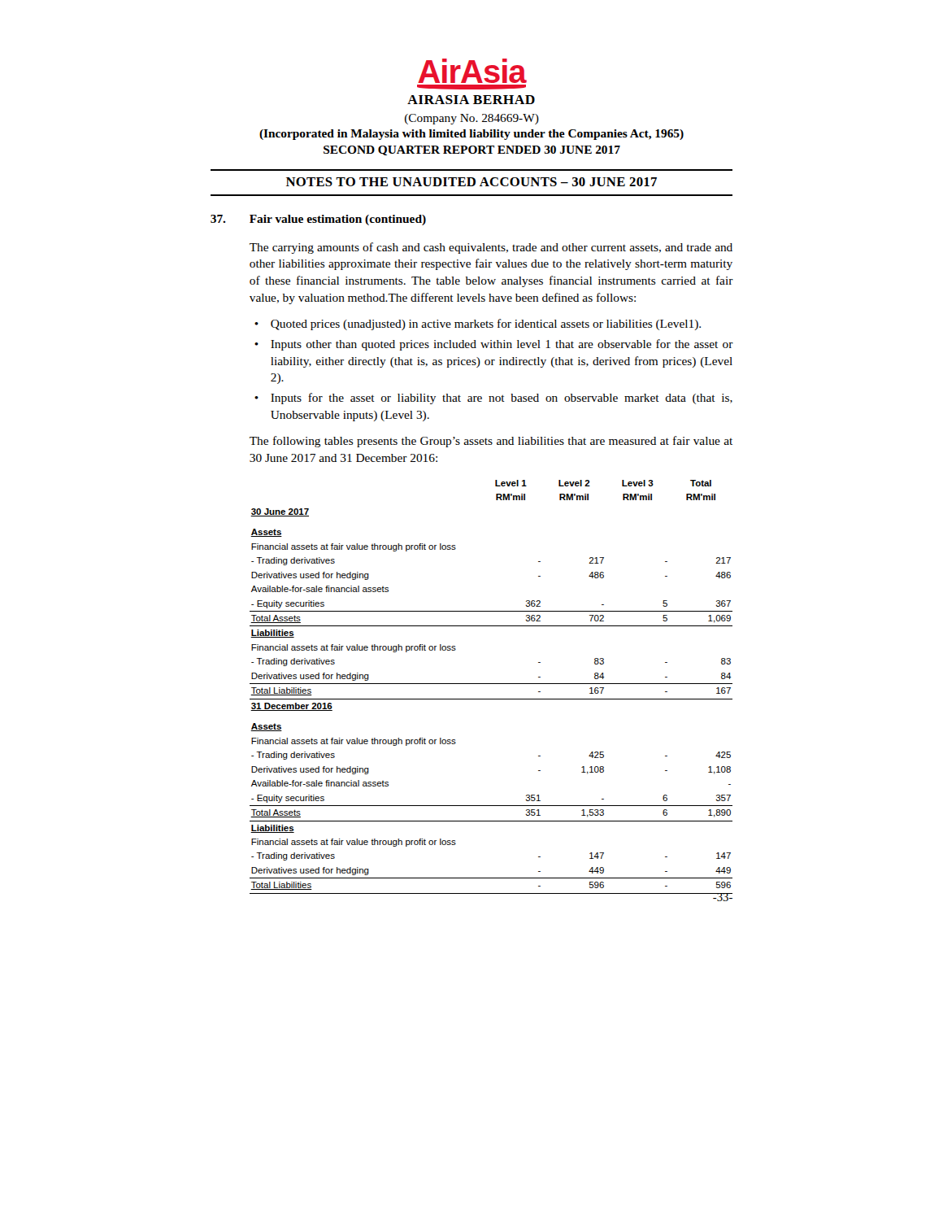AirAsia
AIRASIA BERHAD
(Company No. 284669-W)
(Incorporated in Malaysia with limited liability under the Companies Act, 1965)
SECOND QUARTER REPORT ENDED 30 JUNE 2017
NOTES TO THE UNAUDITED ACCOUNTS – 30 JUNE 2017
37.
Fair value estimation (continued)
The carrying amounts of cash and cash equivalents, trade and other current assets, and trade and other liabilities approximate their respective fair values due to the relatively short-term maturity of these financial instruments. The table below analyses financial instruments carried at fair value, by valuation method.The different levels have been defined as follows:
Quoted prices (unadjusted) in active markets for identical assets or liabilities (Level1).
Inputs other than quoted prices included within level 1 that are observable for the asset or liability, either directly (that is, as prices) or indirectly (that is, derived from prices) (Level 2).
Inputs for the asset or liability that are not based on observable market data (that is, Unobservable inputs) (Level 3).
The following tables presents the Group’s assets and liabilities that are measured at fair value at 30 June 2017 and 31 December 2016:
| | Level 1 | Level 2 | Level 3 | Total |
| --- | --- | --- | --- | --- |
| | RM'mil | RM'mil | RM'mil | RM'mil |
| 30 June 2017 | | | | |
| Assets | | | | |
| Financial assets at fair value through profit or loss | | | | |
| - Trading derivatives | - | 217 | - | 217 |
| Derivatives used for hedging | - | 486 | - | 486 |
| Available-for-sale financial assets | | | | |
| - Equity securities | 362 | - | 5 | 367 |
| Total Assets | 362 | 702 | 5 | 1,069 |
| Liabilities | | | | |
| Financial assets at fair value through profit or loss | | | | |
| - Trading derivatives | - | 83 | - | 83 |
| Derivatives used for hedging | - | 84 | - | 84 |
| Total Liabilities | - | 167 | - | 167 |
| 31 December 2016 | | | | |
| Assets | | | | |
| Financial assets at fair value through profit or loss | | | | |
| - Trading derivatives | - | 425 | - | 425 |
| Derivatives used for hedging | - | 1,108 | - | 1,108 |
| Available-for-sale financial assets | | | | - |
| - Equity securities | 351 | - | 6 | 357 |
| Total Assets | 351 | 1,533 | 6 | 1,890 |
| Liabilities | | | | |
| Financial assets at fair value through profit or loss | | | | |
| - Trading derivatives | - | 147 | - | 147 |
| Derivatives used for hedging | - | 449 | - | 449 |
| Total Liabilities | - | 596 | - | 596 |
-33-